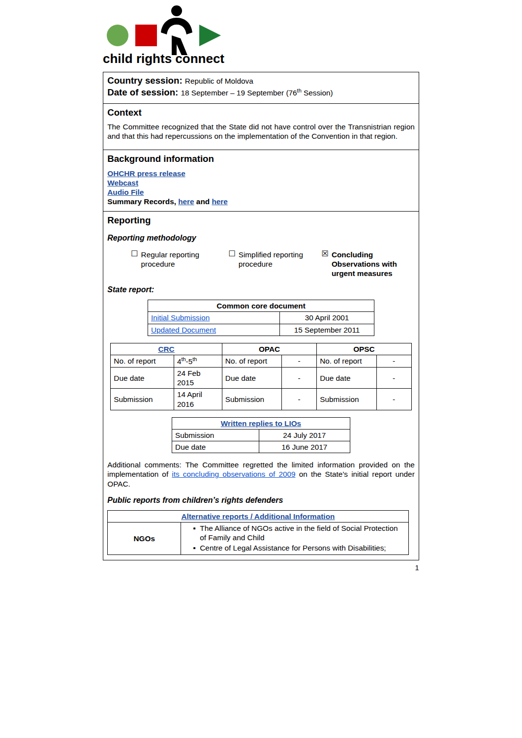child rights connect
Country session: Republic of Moldova
Date of session: 18 September – 19 September (76th Session)
Context
The Committee recognized that the State did not have control over the Transnistrian region and that this had repercussions on the implementation of the Convention in that region.
Background information
OHCHR press release
Webcast
Audio File
Summary Records, here and here
Reporting
Reporting methodology
☐ Regular reporting procedure
☐ Simplified reporting procedure
☒ Concluding Observations with urgent measures
State report:
| Common core document |
| Initial Submission | 30 April 2001 |
| Updated Document | 15 September 2011 |
| CRC | OPAC | OPSC |
| No. of report | 4 th -5 th | No. of report | - | No. of report | - |
| Due date | 24 Feb 2015 | Due date | - | Due date | - |
| Submission | 14 April 2016 | Submission | - | Submission | - |
| Written replies to LIOs |
| Submission | 24 July 2017 |
| Due date | 16 June 2017 |
Additional comments: The Committee regretted the limited information provided on the implementation of its concluding observations of 2009 on the State’s initial report under OPAC.
Public reports from children’s rights defenders
| Alternative reports / Additional Information |
| NGOs | The Alliance of NGOs active in the field of Social Protection of Family and Child Centre of Legal Assistance for Persons with Disabilities; |
1